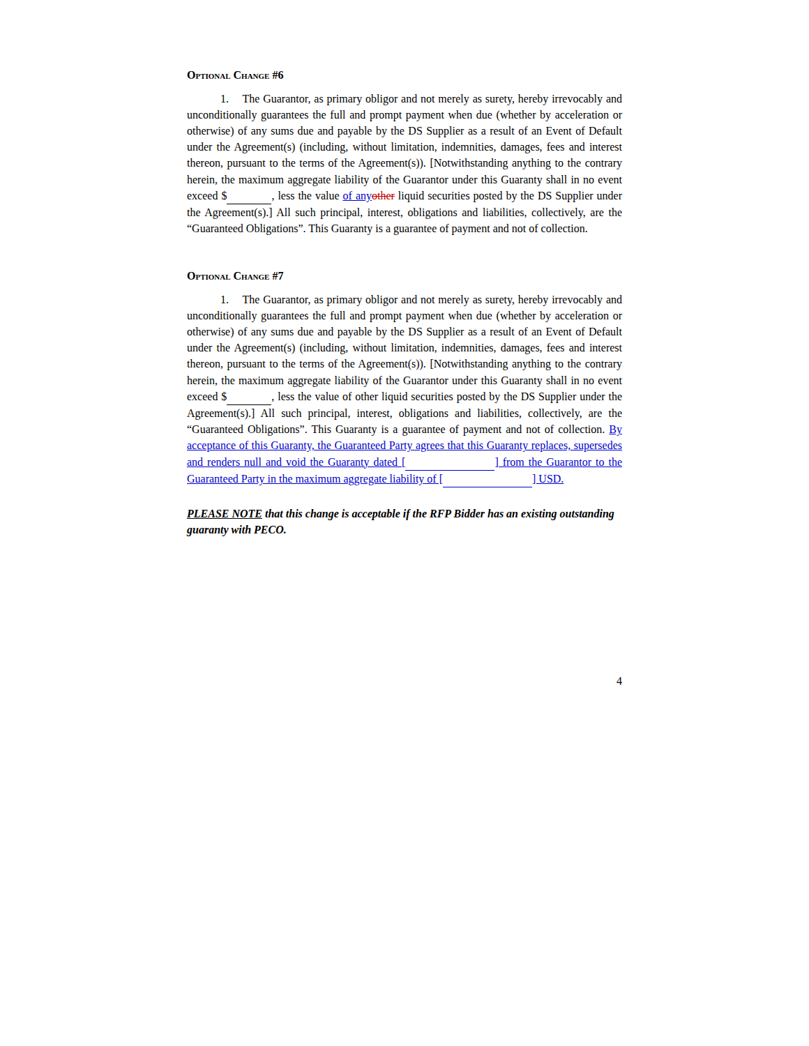Optional Change #6
1. The Guarantor, as primary obligor and not merely as surety, hereby irrevocably and unconditionally guarantees the full and prompt payment when due (whether by acceleration or otherwise) of any sums due and payable by the DS Supplier as a result of an Event of Default under the Agreement(s) (including, without limitation, indemnities, damages, fees and interest thereon, pursuant to the terms of the Agreement(s)). [Notwithstanding anything to the contrary herein, the maximum aggregate liability of the Guarantor under this Guaranty shall in no event exceed $ , less the value of any other liquid securities posted by the DS Supplier under the Agreement(s).] All such principal, interest, obligations and liabilities, collectively, are the “Guaranteed Obligations”. This Guaranty is a guarantee of payment and not of collection.
Optional Change #7
1. The Guarantor, as primary obligor and not merely as surety, hereby irrevocably and unconditionally guarantees the full and prompt payment when due (whether by acceleration or otherwise) of any sums due and payable by the DS Supplier as a result of an Event of Default under the Agreement(s) (including, without limitation, indemnities, damages, fees and interest thereon, pursuant to the terms of the Agreement(s)). [Notwithstanding anything to the contrary herein, the maximum aggregate liability of the Guarantor under this Guaranty shall in no event exceed $ , less the value of other liquid securities posted by the DS Supplier under the Agreement(s).] All such principal, interest, obligations and liabilities, collectively, are the “Guaranteed Obligations”. This Guaranty is a guarantee of payment and not of collection. By acceptance of this Guaranty, the Guaranteed Party agrees that this Guaranty replaces, supersedes and renders null and void the Guaranty dated [ ] from the Guarantor to the Guaranteed Party in the maximum aggregate liability of [ ] USD.
PLEASE NOTE that this change is acceptable if the RFP Bidder has an existing outstanding guaranty with PECO.
4